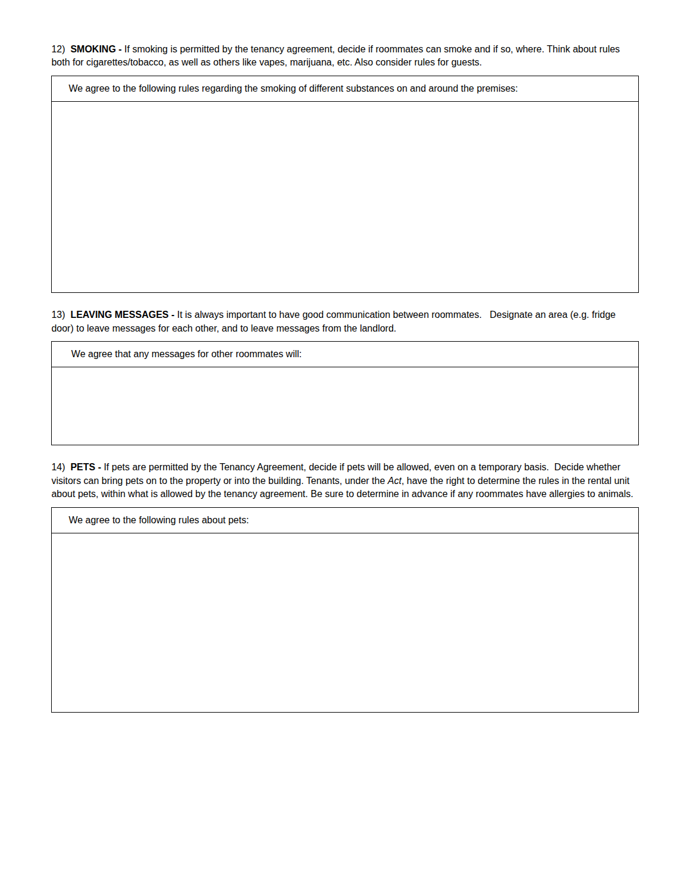12) SMOKING - If smoking is permitted by the tenancy agreement, decide if roommates can smoke and if so, where. Think about rules both for cigarettes/tobacco, as well as others like vapes, marijuana, etc. Also consider rules for guests.
We agree to the following rules regarding the smoking of different substances on and around the premises:
13) LEAVING MESSAGES - It is always important to have good communication between roommates. Designate an area (e.g. fridge door) to leave messages for each other, and to leave messages from the landlord.
We agree that any messages for other roommates will:
14) PETS - If pets are permitted by the Tenancy Agreement, decide if pets will be allowed, even on a temporary basis. Decide whether visitors can bring pets on to the property or into the building. Tenants, under the Act, have the right to determine the rules in the rental unit about pets, within what is allowed by the tenancy agreement. Be sure to determine in advance if any roommates have allergies to animals.
We agree to the following rules about pets: